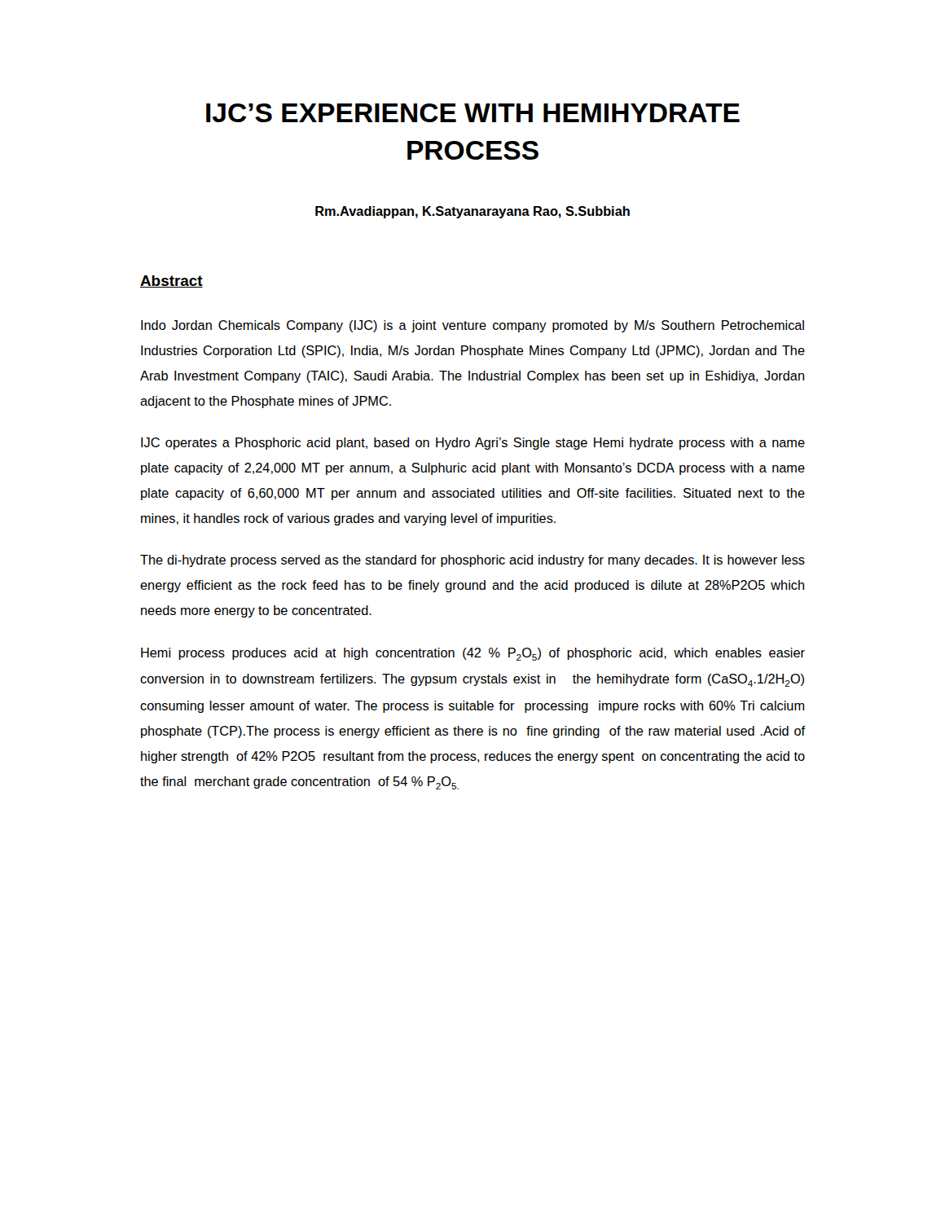IJC’S EXPERIENCE WITH HEMIHYDRATE PROCESS
Rm.Avadiappan, K.Satyanarayana Rao, S.Subbiah
Abstract
Indo Jordan Chemicals Company (IJC) is a joint venture company promoted by M/s Southern Petrochemical Industries Corporation Ltd (SPIC), India, M/s Jordan Phosphate Mines Company Ltd (JPMC), Jordan and The Arab Investment Company (TAIC), Saudi Arabia. The Industrial Complex has been set up in Eshidiya, Jordan adjacent to the Phosphate mines of JPMC.
IJC operates a Phosphoric acid plant, based on Hydro Agri’s Single stage Hemi hydrate process with a name plate capacity of 2,24,000 MT per annum, a Sulphuric acid plant with Monsanto’s DCDA process with a name plate capacity of 6,60,000 MT per annum and associated utilities and Off-site facilities. Situated next to the mines, it handles rock of various grades and varying level of impurities.
The di-hydrate process served as the standard for phosphoric acid industry for many decades. It is however less energy efficient as the rock feed has to be finely ground and the acid produced is dilute at 28%P2O5 which needs more energy to be concentrated.
Hemi process produces acid at high concentration (42 % P2O5) of phosphoric acid, which enables easier conversion in to downstream fertilizers. The gypsum crystals exist in the hemihydrate form (CaSO4.1/2H2O) consuming lesser amount of water. The process is suitable for processing impure rocks with 60% Tri calcium phosphate (TCP).The process is energy efficient as there is no fine grinding of the raw material used .Acid of higher strength of 42% P2O5 resultant from the process, reduces the energy spent on concentrating the acid to the final merchant grade concentration of 54 % P2O5.